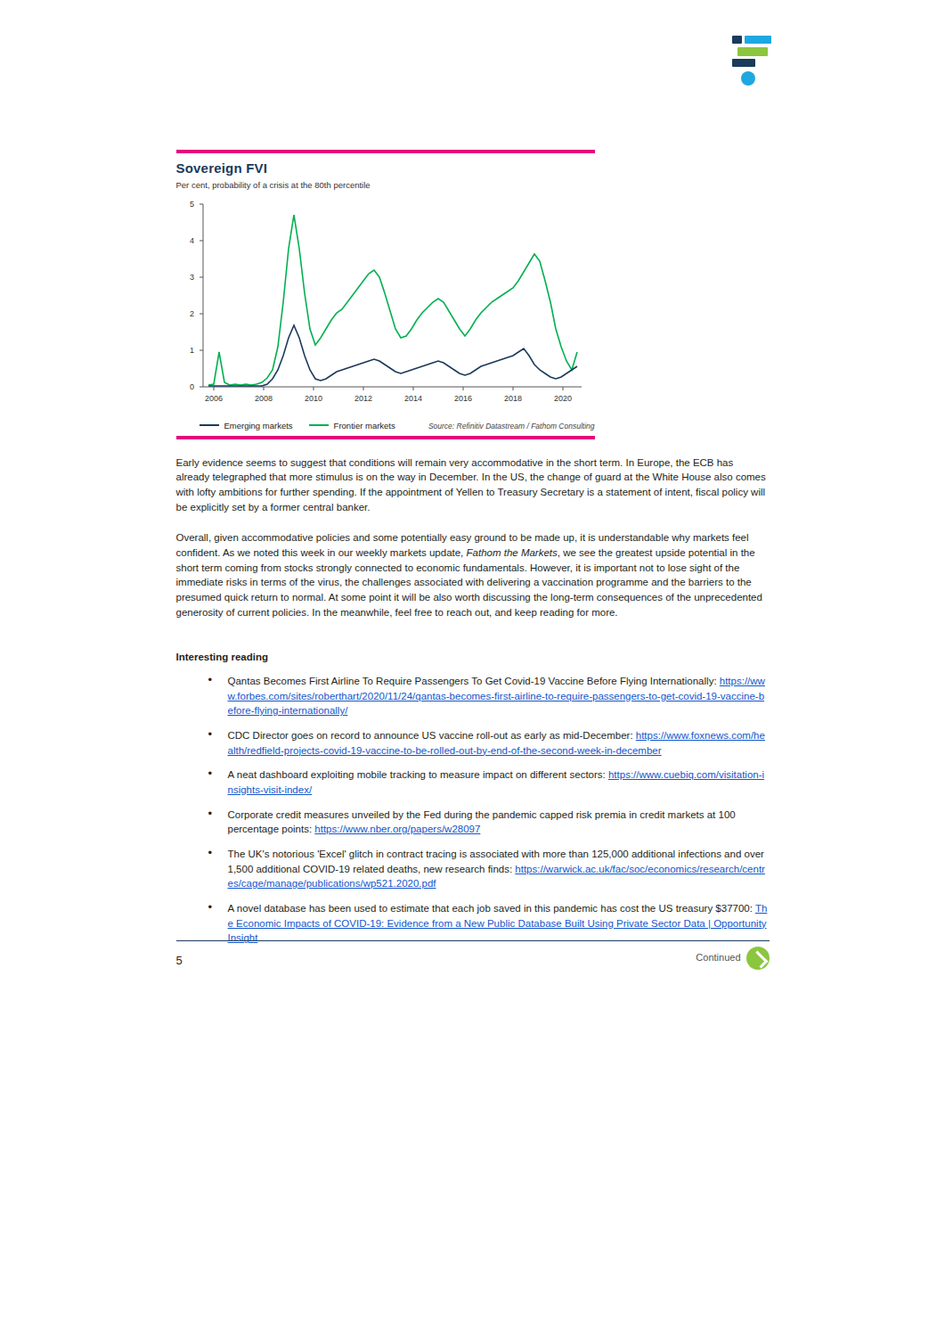Sovereign FVI
Per cent, probability of a crisis at the 80th percentile
0 1 2 3 4 5 2006 2008 2010 2012 2014 2016 2018 2020
Emerging markets Frontier markets
Source: Refinitiv Datastream / Fathom Consulting
Early evidence seems to suggest that conditions will remain very accommodative in the short term. In Europe, the ECB has already telegraphed that more stimulus is on the way in December. In the US, the change of guard at the White House also comes with lofty ambitions for further spending. If the appointment of Yellen to Treasury Secretary is a statement of intent, fiscal policy will be explicitly set by a former central banker.
Overall, given accommodative policies and some potentially easy ground to be made up, it is understandable why markets feel confident. As we noted this week in our weekly markets update, Fathom the Markets, we see the greatest upside potential in the short term coming from stocks strongly connected to economic fundamentals. However, it is important not to lose sight of the immediate risks in terms of the virus, the challenges associated with delivering a vaccination programme and the barriers to the presumed quick return to normal. At some point it will be also worth discussing the long-term consequences of the unprecedented generosity of current policies. In the meanwhile, feel free to reach out, and keep reading for more.
Interesting reading
Qantas Becomes First Airline To Require Passengers To Get Covid-19 Vaccine Before Flying Internationally: https://www.forbes.com/sites/roberthart/2020/11/24/qantas-becomes-first-airline-to-require-passengers-to-get-covid-19-vaccine-before-flying-internationally/
CDC Director goes on record to announce US vaccine roll-out as early as mid-December: https://www.foxnews.com/health/redfield-projects-covid-19-vaccine-to-be-rolled-out-by-end-of-the-second-week-in-december
A neat dashboard exploiting mobile tracking to measure impact on different sectors: https://www.cuebiq.com/visitation-insights-visit-index/
Corporate credit measures unveiled by the Fed during the pandemic capped risk premia in credit markets at 100 percentage points: https://www.nber.org/papers/w28097
The UK's notorious 'Excel' glitch in contract tracing is associated with more than 125,000 additional infections and over 1,500 additional COVID-19 related deaths, new research finds: https://warwick.ac.uk/fac/soc/economics/research/centres/cage/manage/publications/wp521.2020.pdf
A novel database has been used to estimate that each job saved in this pandemic has cost the US treasury $37700: The Economic Impacts of COVID-19: Evidence from a New Public Database Built Using Private Sector Data | Opportunity Insight
5
Continued